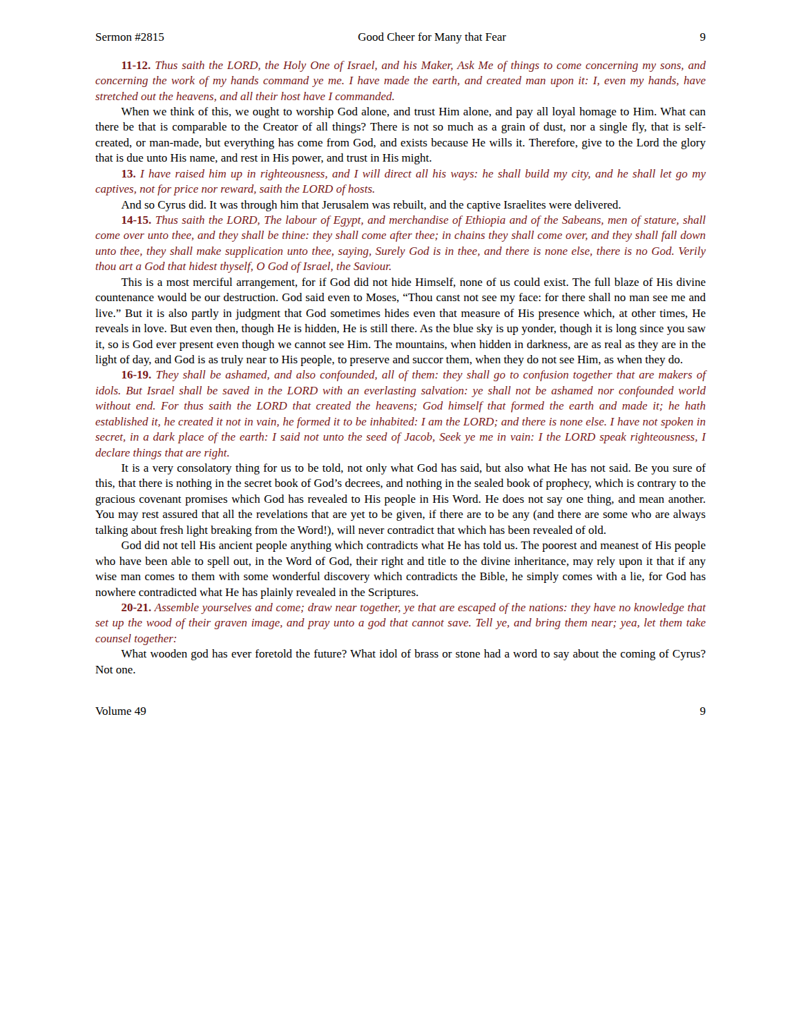Sermon #2815 Good Cheer for Many that Fear 9
11-12. Thus saith the LORD, the Holy One of Israel, and his Maker, Ask Me of things to come concerning my sons, and concerning the work of my hands command ye me. I have made the earth, and created man upon it: I, even my hands, have stretched out the heavens, and all their host have I commanded.
When we think of this, we ought to worship God alone, and trust Him alone, and pay all loyal homage to Him. What can there be that is comparable to the Creator of all things? There is not so much as a grain of dust, nor a single fly, that is self-created, or man-made, but everything has come from God, and exists because He wills it. Therefore, give to the Lord the glory that is due unto His name, and rest in His power, and trust in His might.
13. I have raised him up in righteousness, and I will direct all his ways: he shall build my city, and he shall let go my captives, not for price nor reward, saith the LORD of hosts.
And so Cyrus did. It was through him that Jerusalem was rebuilt, and the captive Israelites were delivered.
14-15. Thus saith the LORD, The labour of Egypt, and merchandise of Ethiopia and of the Sabeans, men of stature, shall come over unto thee, and they shall be thine: they shall come after thee; in chains they shall come over, and they shall fall down unto thee, they shall make supplication unto thee, saying, Surely God is in thee, and there is none else, there is no God. Verily thou art a God that hidest thyself, O God of Israel, the Saviour.
This is a most merciful arrangement, for if God did not hide Himself, none of us could exist. The full blaze of His divine countenance would be our destruction. God said even to Moses, “Thou canst not see my face: for there shall no man see me and live.” But it is also partly in judgment that God sometimes hides even that measure of His presence which, at other times, He reveals in love. But even then, though He is hidden, He is still there. As the blue sky is up yonder, though it is long since you saw it, so is God ever present even though we cannot see Him. The mountains, when hidden in darkness, are as real as they are in the light of day, and God is as truly near to His people, to preserve and succor them, when they do not see Him, as when they do.
16-19. They shall be ashamed, and also confounded, all of them: they shall go to confusion together that are makers of idols. But Israel shall be saved in the LORD with an everlasting salvation: ye shall not be ashamed nor confounded world without end. For thus saith the LORD that created the heavens; God himself that formed the earth and made it; he hath established it, he created it not in vain, he formed it to be inhabited: I am the LORD; and there is none else. I have not spoken in secret, in a dark place of the earth: I said not unto the seed of Jacob, Seek ye me in vain: I the LORD speak righteousness, I declare things that are right.
It is a very consolatory thing for us to be told, not only what God has said, but also what He has not said. Be you sure of this, that there is nothing in the secret book of God’s decrees, and nothing in the sealed book of prophecy, which is contrary to the gracious covenant promises which God has revealed to His people in His Word. He does not say one thing, and mean another. You may rest assured that all the revelations that are yet to be given, if there are to be any (and there are some who are always talking about fresh light breaking from the Word!), will never contradict that which has been revealed of old.
God did not tell His ancient people anything which contradicts what He has told us. The poorest and meanest of His people who have been able to spell out, in the Word of God, their right and title to the divine inheritance, may rely upon it that if any wise man comes to them with some wonderful discovery which contradicts the Bible, he simply comes with a lie, for God has nowhere contradicted what He has plainly revealed in the Scriptures.
20-21. Assemble yourselves and come; draw near together, ye that are escaped of the nations: they have no knowledge that set up the wood of their graven image, and pray unto a god that cannot save. Tell ye, and bring them near; yea, let them take counsel together:
What wooden god has ever foretold the future? What idol of brass or stone had a word to say about the coming of Cyrus? Not one.
Volume 49 9